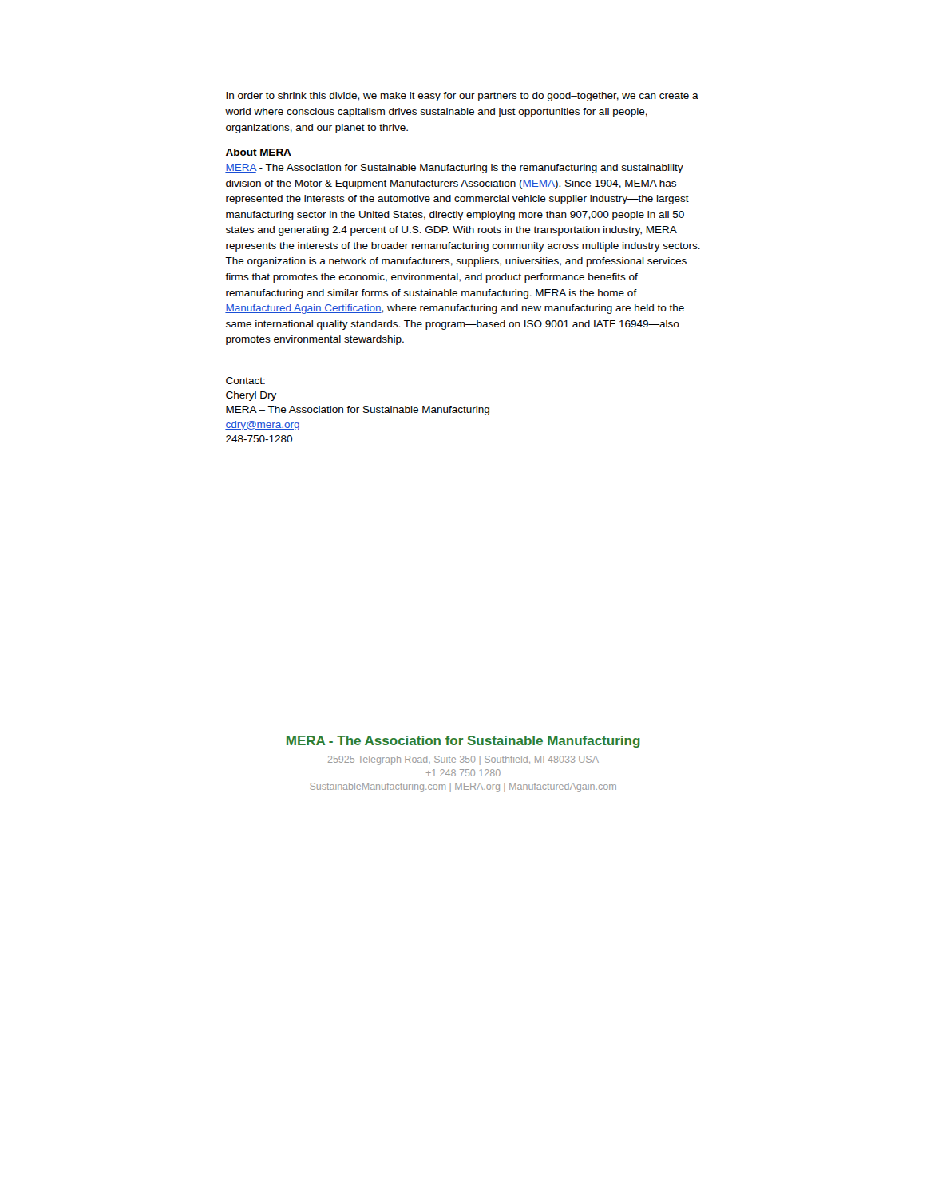In order to shrink this divide, we make it easy for our partners to do good–together, we can create a world where conscious capitalism drives sustainable and just opportunities for all people, organizations, and our planet to thrive.
About MERA
MERA - The Association for Sustainable Manufacturing is the remanufacturing and sustainability division of the Motor & Equipment Manufacturers Association (MEMA). Since 1904, MEMA has represented the interests of the automotive and commercial vehicle supplier industry—the largest manufacturing sector in the United States, directly employing more than 907,000 people in all 50 states and generating 2.4 percent of U.S. GDP. With roots in the transportation industry, MERA represents the interests of the broader remanufacturing community across multiple industry sectors. The organization is a network of manufacturers, suppliers, universities, and professional services firms that promotes the economic, environmental, and product performance benefits of remanufacturing and similar forms of sustainable manufacturing. MERA is the home of Manufactured Again Certification, where remanufacturing and new manufacturing are held to the same international quality standards. The program—based on ISO 9001 and IATF 16949—also promotes environmental stewardship.
Contact:
Cheryl Dry
MERA – The Association for Sustainable Manufacturing
cdry@mera.org
248-750-1280
MERA - The Association for Sustainable Manufacturing
25925 Telegraph Road, Suite 350 | Southfield, MI 48033 USA
+1 248 750 1280
SustainableManufacturing.com | MERA.org | ManufacturedAgain.com